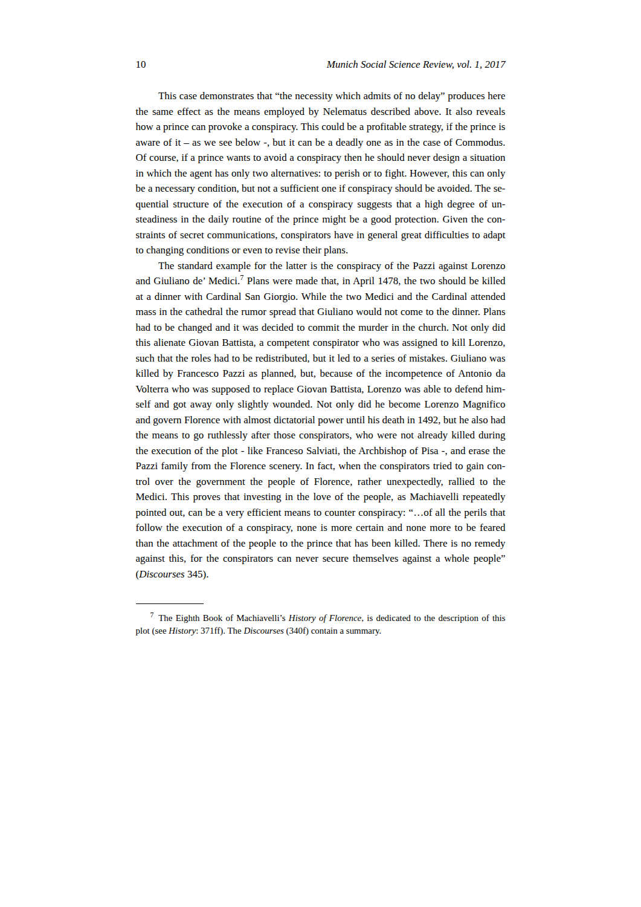10 Munich Social Science Review, vol. 1, 2017
This case demonstrates that “the necessity which admits of no delay” produces here the same effect as the means employed by Nelematus described above. It also reveals how a prince can provoke a conspiracy. This could be a profitable strategy, if the prince is aware of it – as we see below -, but it can be a deadly one as in the case of Commodus. Of course, if a prince wants to avoid a conspiracy then he should never design a situation in which the agent has only two alternatives: to perish or to fight. However, this can only be a necessary condition, but not a sufficient one if conspiracy should be avoided. The sequential structure of the execution of a conspiracy suggests that a high degree of unsteadiness in the daily routine of the prince might be a good protection. Given the constraints of secret communications, conspirators have in general great difficulties to adapt to changing conditions or even to revise their plans.
The standard example for the latter is the conspiracy of the Pazzi against Lorenzo and Giuliano de’ Medici.7 Plans were made that, in April 1478, the two should be killed at a dinner with Cardinal San Giorgio. While the two Medici and the Cardinal attended mass in the cathedral the rumor spread that Giuliano would not come to the dinner. Plans had to be changed and it was decided to commit the murder in the church. Not only did this alienate Giovan Battista, a competent conspirator who was assigned to kill Lorenzo, such that the roles had to be redistributed, but it led to a series of mistakes. Giuliano was killed by Francesco Pazzi as planned, but, because of the incompetence of Antonio da Volterra who was supposed to replace Giovan Battista, Lorenzo was able to defend himself and got away only slightly wounded. Not only did he become Lorenzo Magnifico and govern Florence with almost dictatorial power until his death in 1492, but he also had the means to go ruthlessly after those conspirators, who were not already killed during the execution of the plot - like Franceso Salviati, the Archbishop of Pisa -, and erase the Pazzi family from the Florence scenery. In fact, when the conspirators tried to gain control over the government the people of Florence, rather unexpectedly, rallied to the Medici. This proves that investing in the love of the people, as Machiavelli repeatedly pointed out, can be a very efficient means to counter conspiracy: “…of all the perils that follow the execution of a conspiracy, none is more certain and none more to be feared than the attachment of the people to the prince that has been killed. There is no remedy against this, for the conspirators can never secure themselves against a whole people” (Discourses 345).
7 The Eighth Book of Machiavelli’s History of Florence, is dedicated to the description of this plot (see History: 371ff). The Discourses (340f) contain a summary.